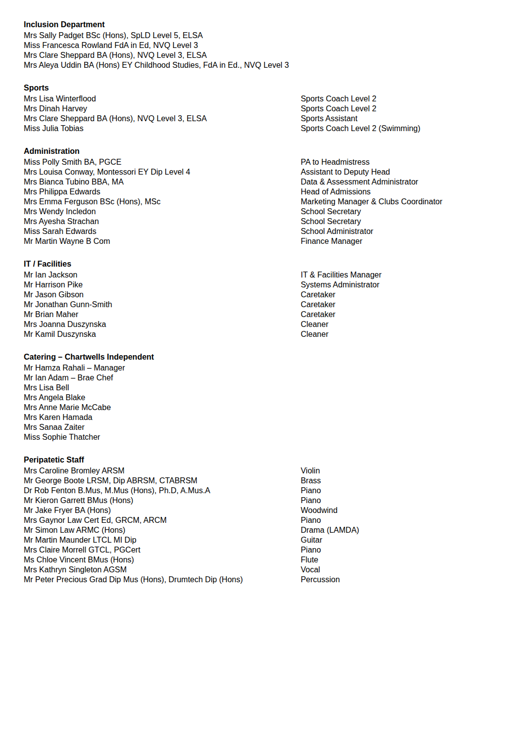Inclusion Department
Mrs Sally Padget BSc (Hons), SpLD Level 5, ELSA
Miss Francesca Rowland FdA in Ed, NVQ Level 3
Mrs Clare Sheppard BA (Hons), NVQ Level 3, ELSA
Mrs Aleya Uddin BA (Hons) EY Childhood Studies, FdA in Ed., NVQ Level 3
Sports
| Mrs Lisa Winterflood | Sports Coach Level 2 |
| Mrs Dinah Harvey | Sports Coach Level 2 |
| Mrs Clare Sheppard BA (Hons), NVQ Level 3, ELSA | Sports Assistant |
| Miss Julia Tobias | Sports Coach Level 2 (Swimming) |
Administration
| Miss Polly Smith BA, PGCE | PA to Headmistress |
| Mrs Louisa Conway, Montessori EY Dip Level 4 | Assistant to Deputy Head |
| Mrs Bianca Tubino BBA, MA | Data & Assessment Administrator |
| Mrs Philippa Edwards | Head of Admissions |
| Mrs Emma Ferguson BSc (Hons), MSc | Marketing Manager & Clubs Coordinator |
| Mrs Wendy Incledon | School Secretary |
| Mrs Ayesha Strachan | School Secretary |
| Miss Sarah Edwards | School Administrator |
| Mr Martin Wayne B Com | Finance Manager |
IT / Facilities
| Mr Ian Jackson | IT & Facilities Manager |
| Mr Harrison Pike | Systems Administrator |
| Mr Jason Gibson | Caretaker |
| Mr Jonathan Gunn-Smith | Caretaker |
| Mr Brian Maher | Caretaker |
| Mrs Joanna Duszynska | Cleaner |
| Mr Kamil Duszynska | Cleaner |
Catering – Chartwells Independent
Mr Hamza Rahali – Manager
Mr Ian Adam – Brae Chef
Mrs Lisa Bell
Mrs Angela Blake
Mrs Anne Marie McCabe
Mrs Karen Hamada
Mrs Sanaa Zaiter
Miss Sophie Thatcher
Peripatetic Staff
| Mrs Caroline Bromley ARSM | Violin |
| Mr George Boote LRSM, Dip ABRSM, CTABRSM | Brass |
| Dr Rob Fenton B.Mus, M.Mus (Hons), Ph.D, A.Mus.A | Piano |
| Mr Kieron Garrett BMus (Hons) | Piano |
| Mr Jake Fryer BA (Hons) | Woodwind |
| Mrs Gaynor Law Cert Ed, GRCM, ARCM | Piano |
| Mr Simon Law ARMC (Hons) | Drama (LAMDA) |
| Mr Martin Maunder LTCL MI Dip | Guitar |
| Mrs Claire Morrell GTCL, PGCert | Piano |
| Ms Chloe Vincent BMus (Hons) | Flute |
| Mrs Kathryn Singleton AGSM | Vocal |
| Mr Peter Precious Grad Dip Mus (Hons), Drumtech Dip (Hons) | Percussion |